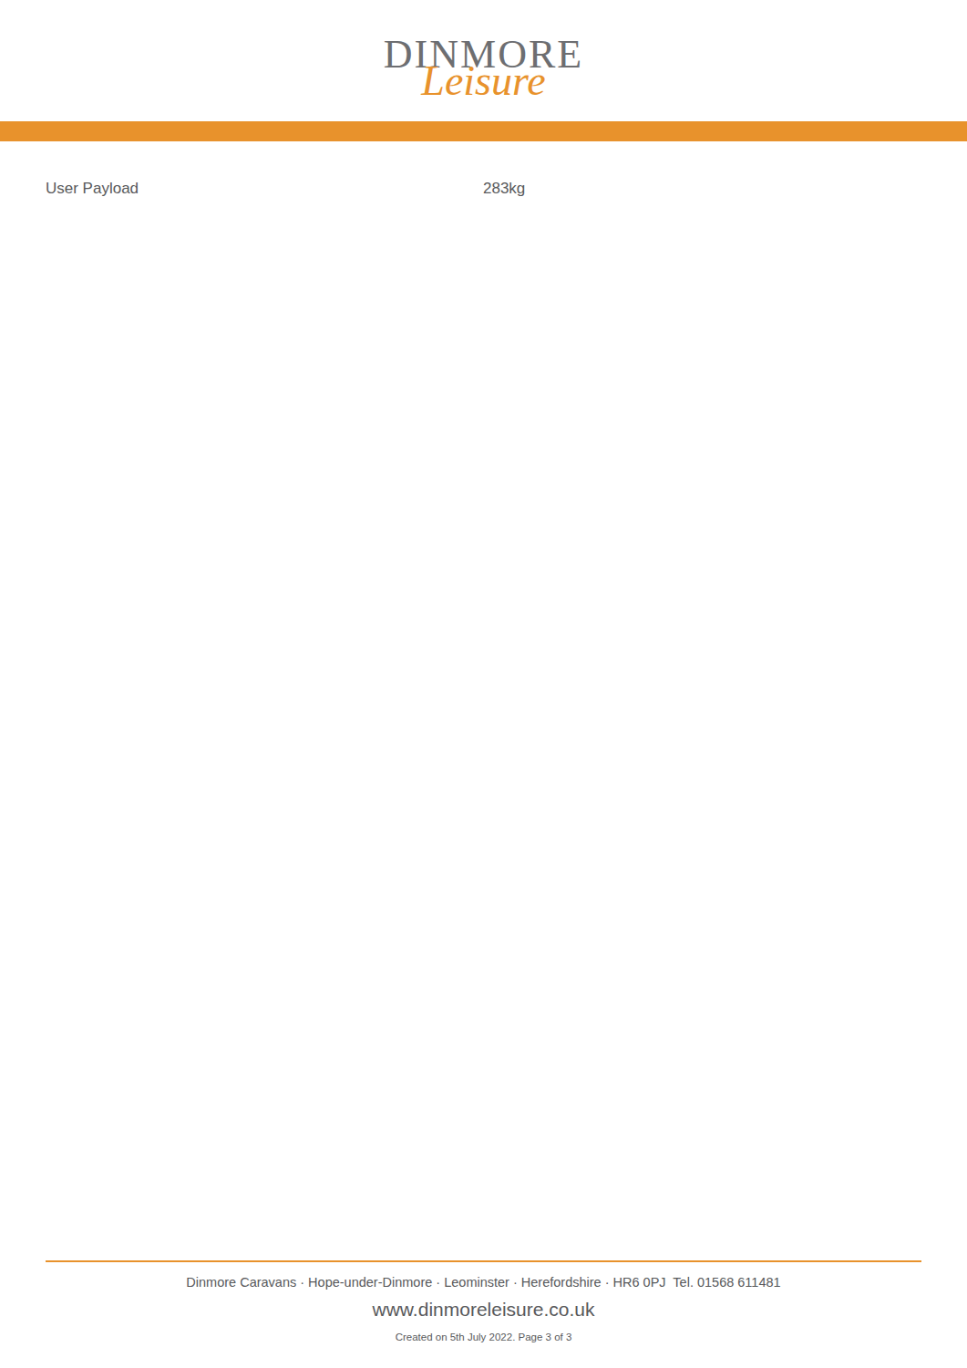DINMORE
Leisure
User Payload
283kg
Dinmore Caravans · Hope-under-Dinmore · Leominster · Herefordshire · HR6 0PJ Tel. 01568 611481
www.dinmoreleisure.co.uk
Created on 5th July 2022. Page 3 of 3